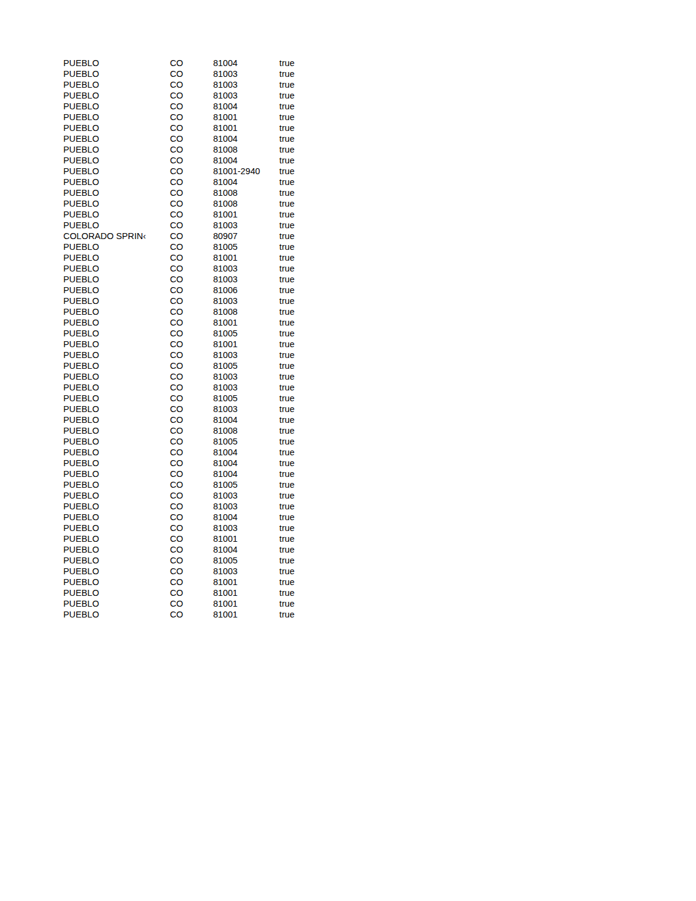| PUEBLO | CO | 81004 | true |
| PUEBLO | CO | 81003 | true |
| PUEBLO | CO | 81003 | true |
| PUEBLO | CO | 81003 | true |
| PUEBLO | CO | 81004 | true |
| PUEBLO | CO | 81001 | true |
| PUEBLO | CO | 81001 | true |
| PUEBLO | CO | 81004 | true |
| PUEBLO | CO | 81008 | true |
| PUEBLO | CO | 81004 | true |
| PUEBLO | CO | 81001-2940 | true |
| PUEBLO | CO | 81004 | true |
| PUEBLO | CO | 81008 | true |
| PUEBLO | CO | 81008 | true |
| PUEBLO | CO | 81001 | true |
| PUEBLO | CO | 81003 | true |
| COLORADO SPRIN‹ | CO | 80907 | true |
| PUEBLO | CO | 81005 | true |
| PUEBLO | CO | 81001 | true |
| PUEBLO | CO | 81003 | true |
| PUEBLO | CO | 81003 | true |
| PUEBLO | CO | 81006 | true |
| PUEBLO | CO | 81003 | true |
| PUEBLO | CO | 81008 | true |
| PUEBLO | CO | 81001 | true |
| PUEBLO | CO | 81005 | true |
| PUEBLO | CO | 81001 | true |
| PUEBLO | CO | 81003 | true |
| PUEBLO | CO | 81005 | true |
| PUEBLO | CO | 81003 | true |
| PUEBLO | CO | 81003 | true |
| PUEBLO | CO | 81005 | true |
| PUEBLO | CO | 81003 | true |
| PUEBLO | CO | 81004 | true |
| PUEBLO | CO | 81008 | true |
| PUEBLO | CO | 81005 | true |
| PUEBLO | CO | 81004 | true |
| PUEBLO | CO | 81004 | true |
| PUEBLO | CO | 81004 | true |
| PUEBLO | CO | 81005 | true |
| PUEBLO | CO | 81003 | true |
| PUEBLO | CO | 81003 | true |
| PUEBLO | CO | 81004 | true |
| PUEBLO | CO | 81003 | true |
| PUEBLO | CO | 81001 | true |
| PUEBLO | CO | 81004 | true |
| PUEBLO | CO | 81005 | true |
| PUEBLO | CO | 81003 | true |
| PUEBLO | CO | 81001 | true |
| PUEBLO | CO | 81001 | true |
| PUEBLO | CO | 81001 | true |
| PUEBLO | CO | 81001 | true |